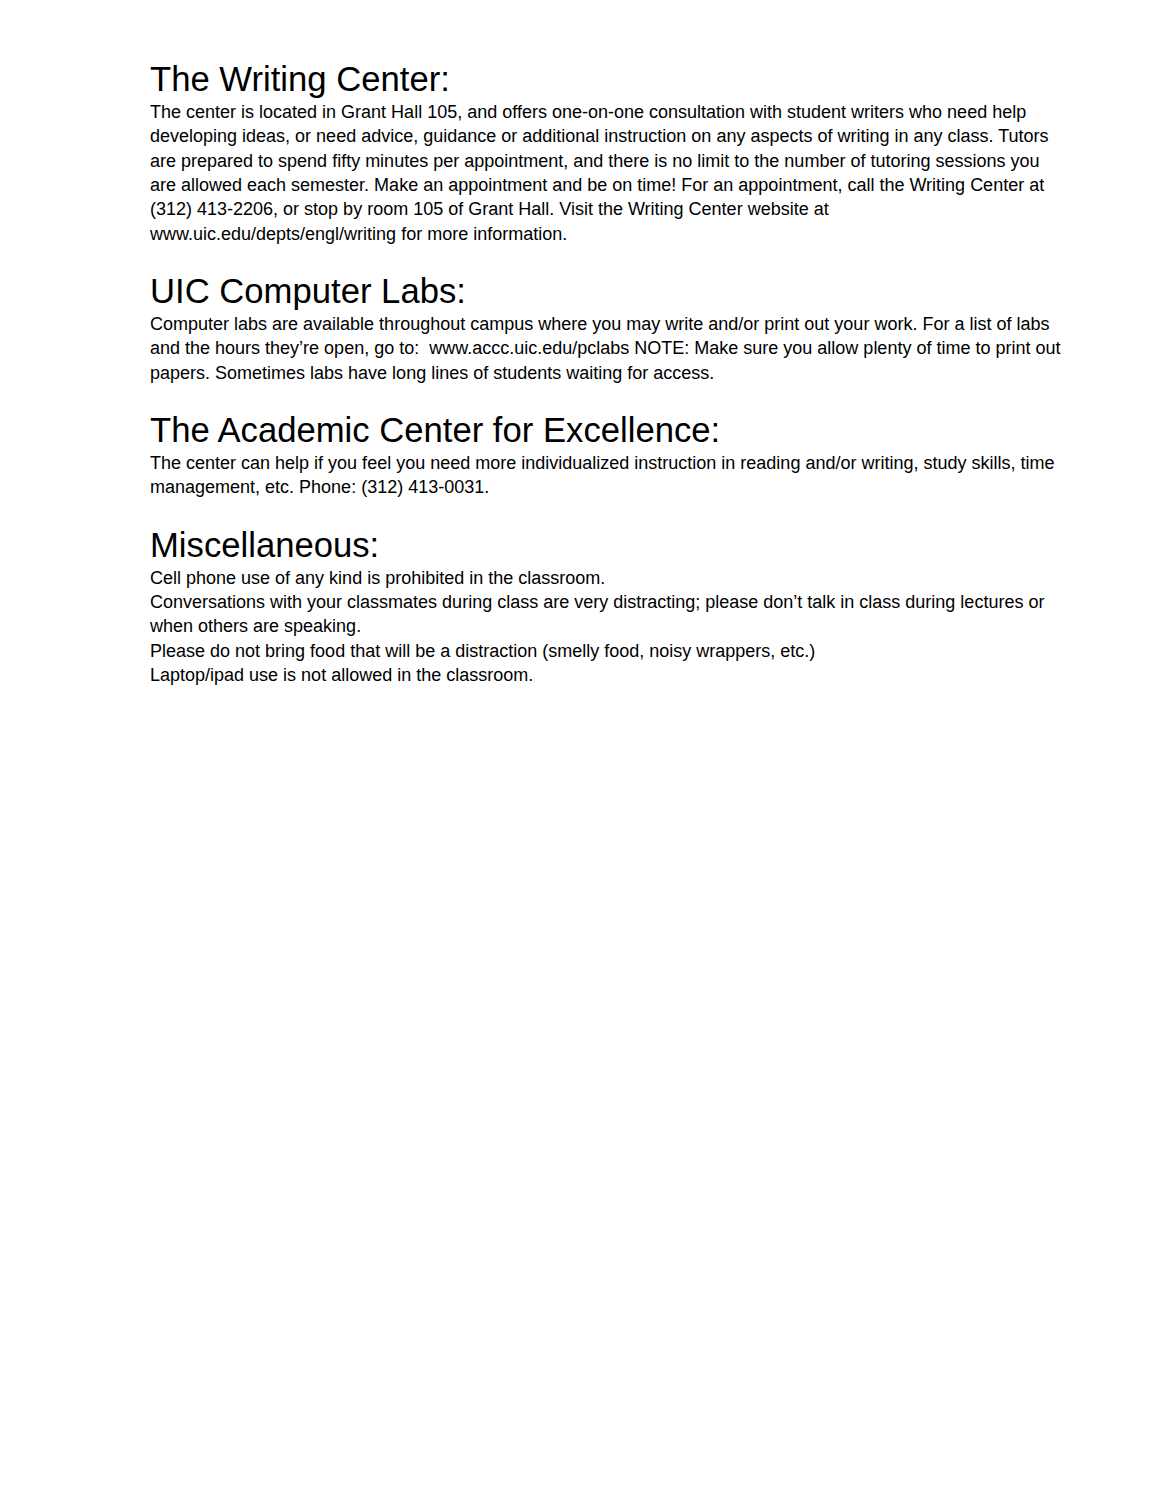The Writing Center:
The center is located in Grant Hall 105, and offers one-on-one consultation with student writers who need help developing ideas, or need advice, guidance or additional instruction on any aspects of writing in any class. Tutors are prepared to spend fifty minutes per appointment, and there is no limit to the number of tutoring sessions you are allowed each semester. Make an appointment and be on time! For an appointment, call the Writing Center at (312) 413-2206, or stop by room 105 of Grant Hall. Visit the Writing Center website at www.uic.edu/depts/engl/writing for more information.
UIC Computer Labs:
Computer labs are available throughout campus where you may write and/or print out your work. For a list of labs and the hours they’re open, go to: www.accc.uic.edu/pclabs NOTE: Make sure you allow plenty of time to print out papers. Sometimes labs have long lines of students waiting for access.
The Academic Center for Excellence:
The center can help if you feel you need more individualized instruction in reading and/or writing, study skills, time management, etc. Phone: (312) 413-0031.
Miscellaneous:
Cell phone use of any kind is prohibited in the classroom.
Conversations with your classmates during class are very distracting; please don’t talk in class during lectures or when others are speaking.
Please do not bring food that will be a distraction (smelly food, noisy wrappers, etc.)
Laptop/ipad use is not allowed in the classroom.